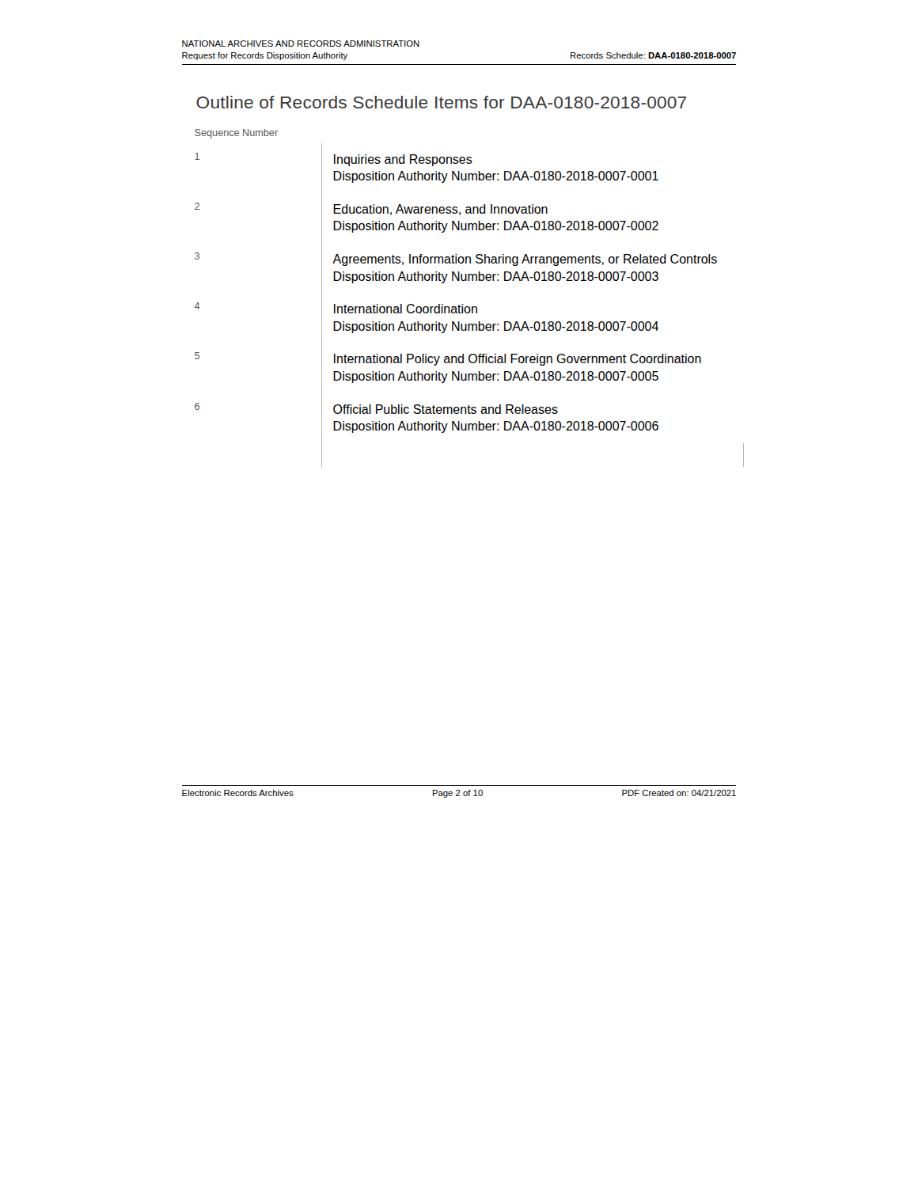NATIONAL ARCHIVES AND RECORDS ADMINISTRATION
Request for Records Disposition Authority
Records Schedule: DAA-0180-2018-0007
Outline of Records Schedule Items for DAA-0180-2018-0007
| Sequence Number | |
| --- | --- |
| 1 | Inquiries and Responses Disposition Authority Number: DAA-0180-2018-0007-0001 |
| 2 | Education, Awareness, and Innovation Disposition Authority Number: DAA-0180-2018-0007-0002 |
| 3 | Agreements, Information Sharing Arrangements, or Related Controls Disposition Authority Number: DAA-0180-2018-0007-0003 |
| 4 | International Coordination Disposition Authority Number: DAA-0180-2018-0007-0004 |
| 5 | International Policy and Official Foreign Government Coordination Disposition Authority Number: DAA-0180-2018-0007-0005 |
| 6 | Official Public Statements and Releases Disposition Authority Number: DAA-0180-2018-0007-0006 |
Electronic Records Archives
Page 2 of 10
PDF Created on: 04/21/2021